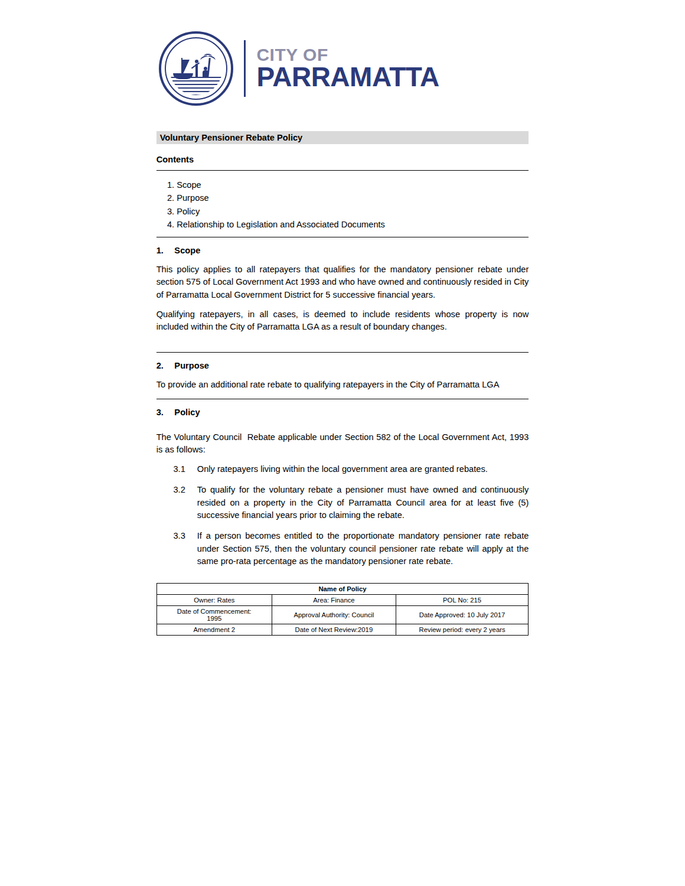CITY OF
PARRAMATTA
Voluntary Pensioner Rebate Policy
Contents
Scope
Purpose
Policy
Relationship to Legislation and Associated Documents
1. Scope
This policy applies to all ratepayers that qualifies for the mandatory pensioner rebate under section 575 of Local Government Act 1993 and who have owned and continuously resided in City of Parramatta Local Government District for 5 successive financial years.
Qualifying ratepayers, in all cases, is deemed to include residents whose property is now included within the City of Parramatta LGA as a result of boundary changes.
2. Purpose
To provide an additional rate rebate to qualifying ratepayers in the City of Parramatta LGA
3. Policy
The Voluntary Council Rebate applicable under Section 582 of the Local Government Act, 1993 is as follows:
3.1
Only ratepayers living within the local government area are granted rebates.
3.2
To qualify for the voluntary rebate a pensioner must have owned and continuously resided on a property in the City of Parramatta Council area for at least five (5) successive financial years prior to claiming the rebate.
3.3
If a person becomes entitled to the proportionate mandatory pensioner rate rebate under Section 575, then the voluntary council pensioner rate rebate will apply at the same pro-rata percentage as the mandatory pensioner rate rebate.
| Name of Policy |
| --- |
| Owner: Rates | Area: Finance | POL No: 215 |
| Date of Commencement: 1995 | Approval Authority: Council | Date Approved: 10 July 2017 |
| Amendment 2 | Date of Next Review:2019 | Review period: every 2 years |